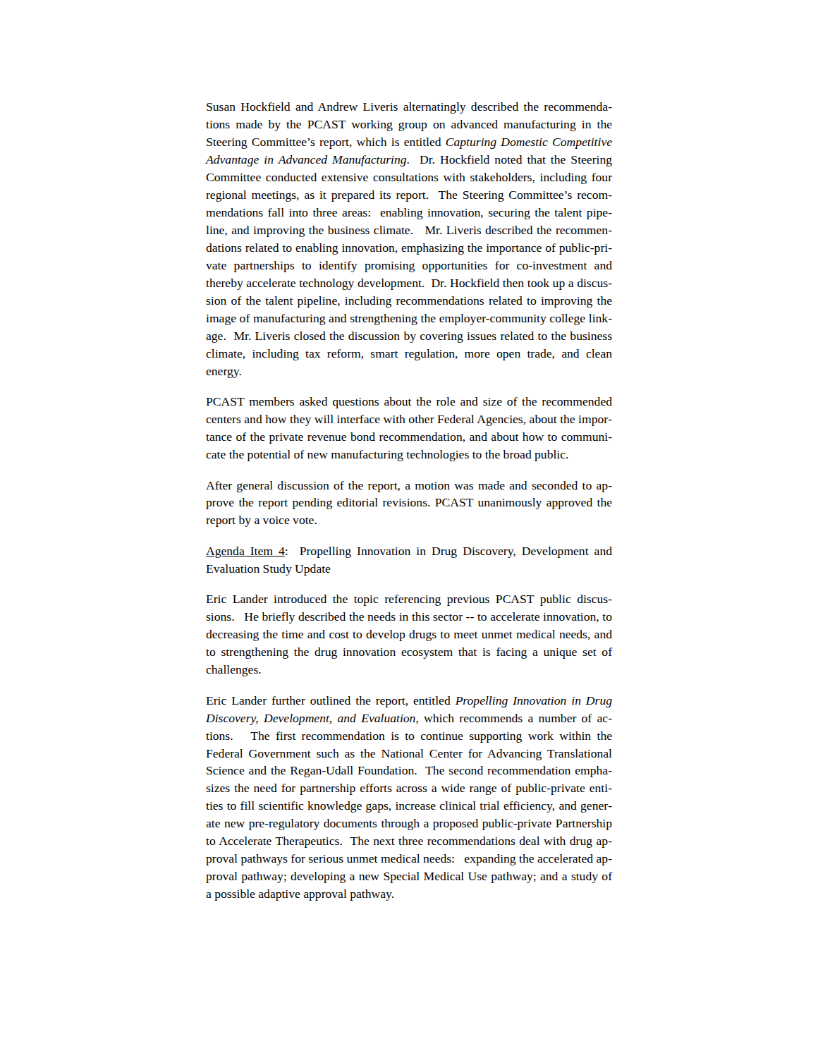Susan Hockfield and Andrew Liveris alternatingly described the recommendations made by the PCAST working group on advanced manufacturing in the Steering Committee’s report, which is entitled Capturing Domestic Competitive Advantage in Advanced Manufacturing. Dr. Hockfield noted that the Steering Committee conducted extensive consultations with stakeholders, including four regional meetings, as it prepared its report. The Steering Committee’s recommendations fall into three areas: enabling innovation, securing the talent pipeline, and improving the business climate. Mr. Liveris described the recommendations related to enabling innovation, emphasizing the importance of public-private partnerships to identify promising opportunities for co-investment and thereby accelerate technology development. Dr. Hockfield then took up a discussion of the talent pipeline, including recommendations related to improving the image of manufacturing and strengthening the employer-community college linkage. Mr. Liveris closed the discussion by covering issues related to the business climate, including tax reform, smart regulation, more open trade, and clean energy.
PCAST members asked questions about the role and size of the recommended centers and how they will interface with other Federal Agencies, about the importance of the private revenue bond recommendation, and about how to communicate the potential of new manufacturing technologies to the broad public.
After general discussion of the report, a motion was made and seconded to approve the report pending editorial revisions. PCAST unanimously approved the report by a voice vote.
Agenda Item 4: Propelling Innovation in Drug Discovery, Development and Evaluation Study Update
Eric Lander introduced the topic referencing previous PCAST public discussions. He briefly described the needs in this sector -- to accelerate innovation, to decreasing the time and cost to develop drugs to meet unmet medical needs, and to strengthening the drug innovation ecosystem that is facing a unique set of challenges.
Eric Lander further outlined the report, entitled Propelling Innovation in Drug Discovery, Development, and Evaluation, which recommends a number of actions. The first recommendation is to continue supporting work within the Federal Government such as the National Center for Advancing Translational Science and the Regan-Udall Foundation. The second recommendation emphasizes the need for partnership efforts across a wide range of public-private entities to fill scientific knowledge gaps, increase clinical trial efficiency, and generate new pre-regulatory documents through a proposed public-private Partnership to Accelerate Therapeutics. The next three recommendations deal with drug approval pathways for serious unmet medical needs: expanding the accelerated approval pathway; developing a new Special Medical Use pathway; and a study of a possible adaptive approval pathway.